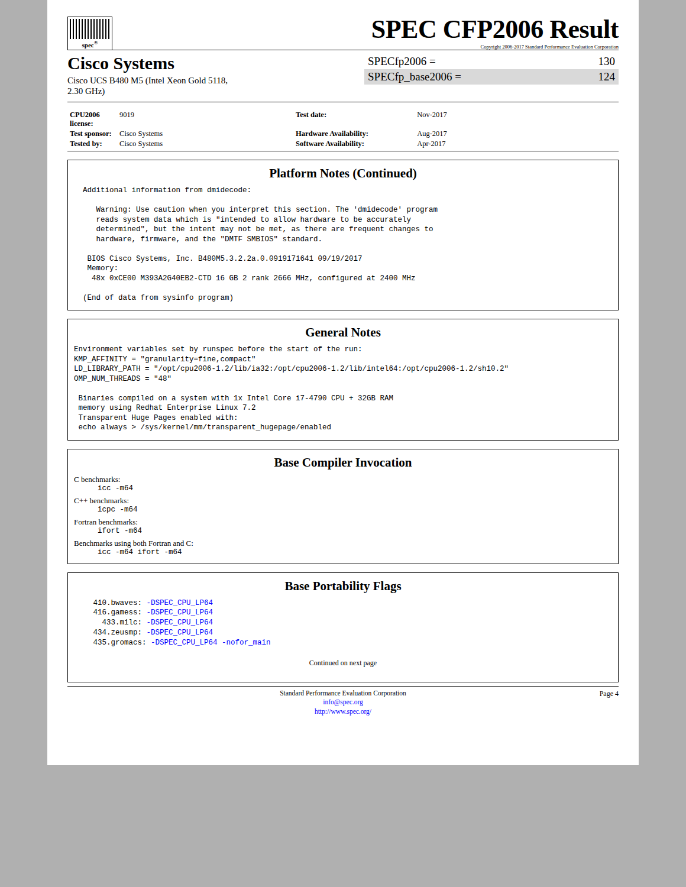spec®
SPEC CFP2006 Result
Copyright 2006-2017 Standard Performance Evaluation Corporation
Cisco Systems
Cisco UCS B480 M5 (Intel Xeon Gold 5118,
2.30 GHz)
SPECfp2006 = 130
SPECfp_base2006 = 124
| CPU2006 license: | 9019 | Test date: | Nov-2017 |
| Test sponsor: | Cisco Systems | Hardware Availability: | Aug-2017 |
| Tested by: | Cisco Systems | Software Availability: | Apr-2017 |
Platform Notes (Continued)
  Additional information from dmidecode:

     Warning: Use caution when you interpret this section. The 'dmidecode' program
     reads system data which is "intended to allow hardware to be accurately
     determined", but the intent may not be met, as there are frequent changes to
     hardware, firmware, and the "DMTF SMBIOS" standard.

   BIOS Cisco Systems, Inc. B480M5.3.2.2a.0.0919171641 09/19/2017
   Memory:
    48x 0xCE00 M393A2G40EB2-CTD 16 GB 2 rank 2666 MHz, configured at 2400 MHz

  (End of data from sysinfo program)
General Notes
Environment variables set by runspec before the start of the run:
KMP_AFFINITY = "granularity=fine,compact"
LD_LIBRARY_PATH = "/opt/cpu2006-1.2/lib/ia32:/opt/cpu2006-1.2/lib/intel64:/opt/cpu2006-1.2/sh10.2"
OMP_NUM_THREADS = "48"

 Binaries compiled on a system with 1x Intel Core i7-4790 CPU + 32GB RAM
 memory using Redhat Enterprise Linux 7.2
 Transparent Huge Pages enabled with:
 echo always > /sys/kernel/mm/transparent_hugepage/enabled
Base Compiler Invocation
C benchmarks:
icc -m64
C++ benchmarks:
icpc -m64
Fortran benchmarks:
ifort -m64
Benchmarks using both Fortran and C:
icc -m64 ifort -m64
Base Portability Flags
410.bwaves: -DSPEC_CPU_LP64
416.gamess: -DSPEC_CPU_LP64
433.milc: -DSPEC_CPU_LP64
434.zeusmp: -DSPEC_CPU_LP64
435.gromacs: -DSPEC_CPU_LP64 -nofor_main
Continued on next page
Standard Performance Evaluation Corporation
info@spec.org
http://www.spec.org/ Page 4